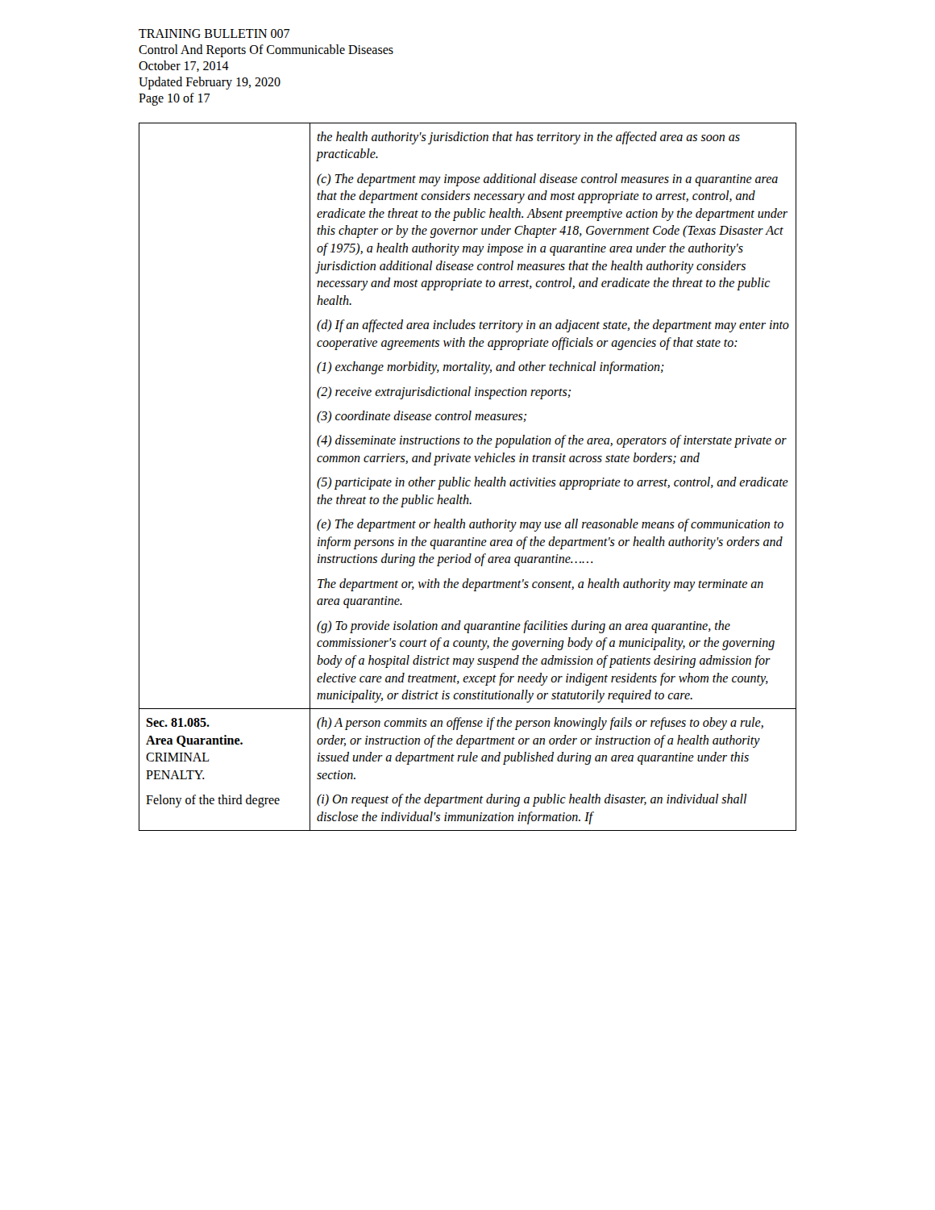TRAINING BULLETIN 007
Control And Reports Of Communicable Diseases
October 17, 2014
Updated February 19, 2020
Page 10 of 17
| | the health authority's jurisdiction that has territory in the affected area as soon as practicable. (c) The department may impose additional disease control measures in a quarantine area that the department considers necessary and most appropriate to arrest, control, and eradicate the threat to the public health. Absent preemptive action by the department under this chapter or by the governor under Chapter 418, Government Code (Texas Disaster Act of 1975), a health authority may impose in a quarantine area under the authority's jurisdiction additional disease control measures that the health authority considers necessary and most appropriate to arrest, control, and eradicate the threat to the public health. (d) If an affected area includes territory in an adjacent state, the department may enter into cooperative agreements with the appropriate officials or agencies of that state to: (1) exchange morbidity, mortality, and other technical information; (2) receive extrajurisdictional inspection reports; (3) coordinate disease control measures; (4) disseminate instructions to the population of the area, operators of interstate private or common carriers, and private vehicles in transit across state borders; and (5) participate in other public health activities appropriate to arrest, control, and eradicate the threat to the public health. (e) The department or health authority may use all reasonable means of communication to inform persons in the quarantine area of the department's or health authority's orders and instructions during the period of area quarantine…… The department or, with the department's consent, a health authority may terminate an area quarantine. (g) To provide isolation and quarantine facilities during an area quarantine, the commissioner's court of a county, the governing body of a municipality, or the governing body of a hospital district may suspend the admission of patients desiring admission for elective care and treatment, except for needy or indigent residents for whom the county, municipality, or district is constitutionally or statutorily required to care. |
| Sec. 81.085. Area Quarantine. CRIMINAL PENALTY. Felony of the third degree | (h) A person commits an offense if the person knowingly fails or refuses to obey a rule, order, or instruction of the department or an order or instruction of a health authority issued under a department rule and published during an area quarantine under this section. (i) On request of the department during a public health disaster, an individual shall disclose the individual's immunization information. If |